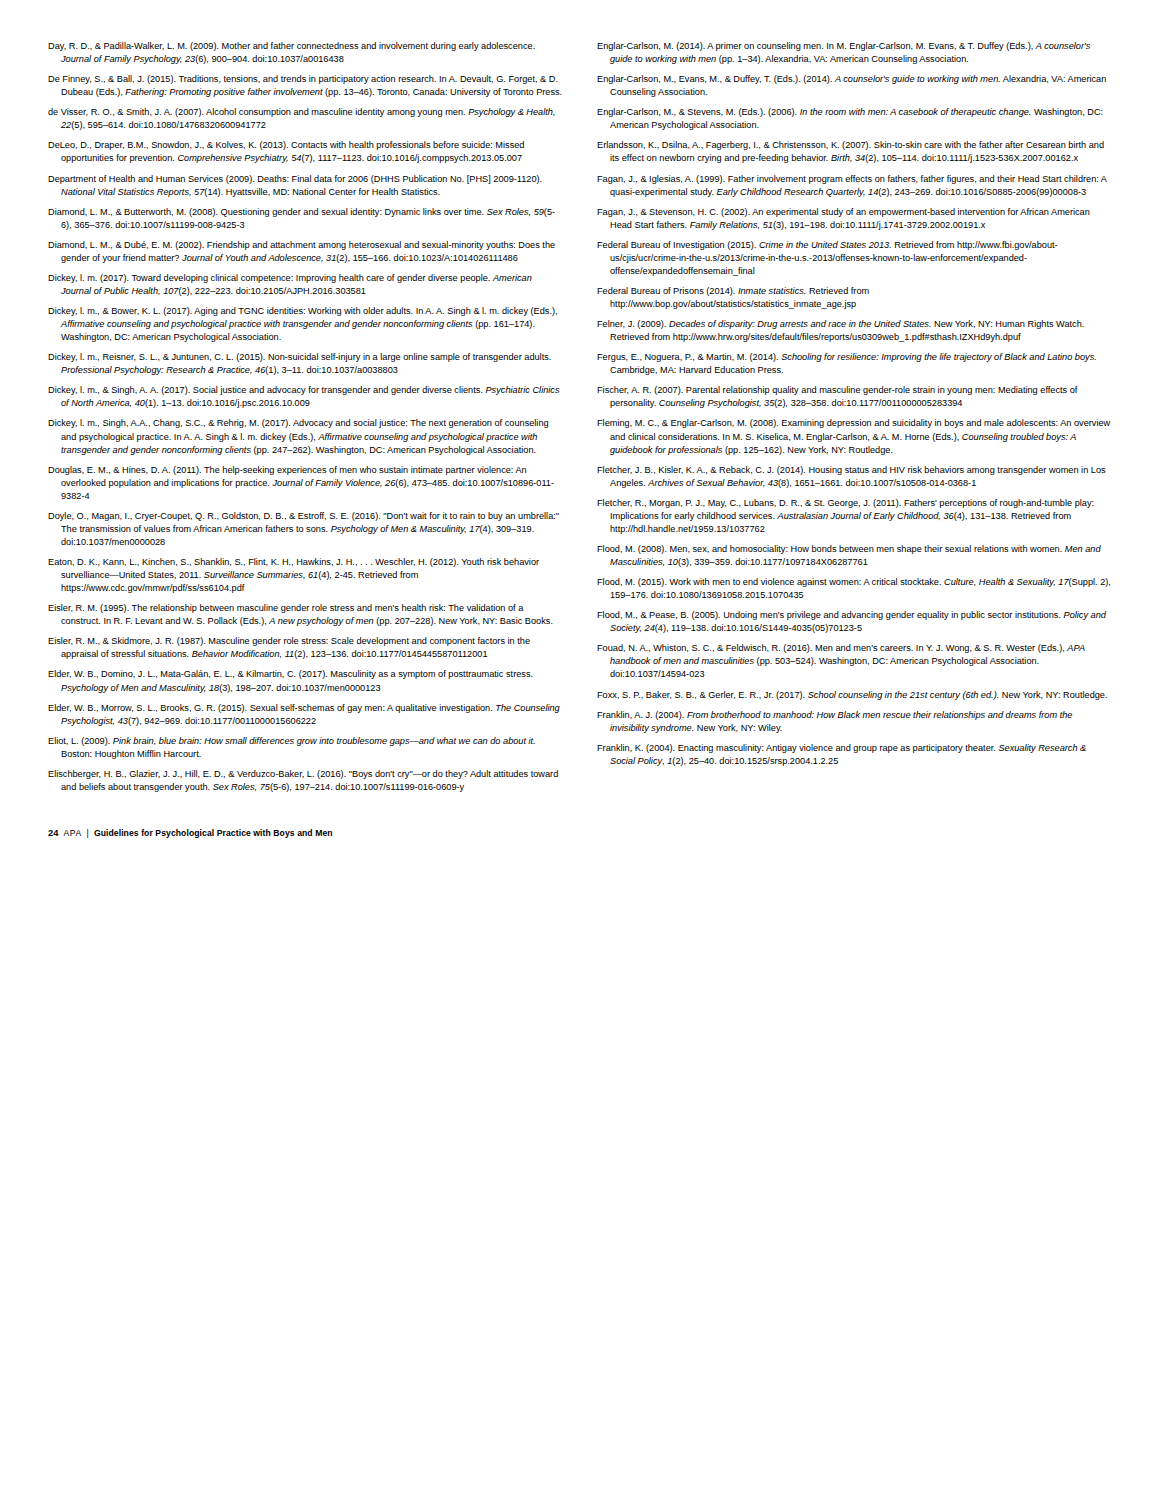Day, R. D., & Padilla-Walker, L. M. (2009). Mother and father connectedness and involvement during early adolescence. Journal of Family Psychology, 23(6), 900–904. doi:10.1037/a0016438
De Finney, S., & Ball, J. (2015). Traditions, tensions, and trends in participatory action research. In A. Devault, G. Forget, & D. Dubeau (Eds.), Fathering: Promoting positive father involvement (pp. 13–46). Toronto, Canada: University of Toronto Press.
de Visser, R. O., & Smith, J. A. (2007). Alcohol consumption and masculine identity among young men. Psychology & Health, 22(5), 595–614. doi:10.1080/14768320600941772
DeLeo, D., Draper, B.M., Snowdon, J., & Kolves, K. (2013). Contacts with health professionals before suicide: Missed opportunities for prevention. Comprehensive Psychiatry, 54(7), 1117–1123. doi:10.1016/j.comppsych.2013.05.007
Department of Health and Human Services (2009). Deaths: Final data for 2006 (DHHS Publication No. [PHS] 2009-1120). National Vital Statistics Reports, 57(14). Hyattsville, MD: National Center for Health Statistics.
Diamond, L. M., & Butterworth, M. (2008). Questioning gender and sexual identity: Dynamic links over time. Sex Roles, 59(5-6), 365–376. doi:10.1007/s11199-008-9425-3
Diamond, L. M., & Dubé, E. M. (2002). Friendship and attachment among heterosexual and sexual-minority youths: Does the gender of your friend matter? Journal of Youth and Adolescence, 31(2), 155–166. doi:10.1023/A:1014026111486
Dickey, l. m. (2017). Toward developing clinical competence: Improving health care of gender diverse people. American Journal of Public Health, 107(2), 222–223. doi:10.2105/AJPH.2016.303581
Dickey, l. m., & Bower, K. L. (2017). Aging and TGNC identities: Working with older adults. In A. A. Singh & l. m. dickey (Eds.), Affirmative counseling and psychological practice with transgender and gender nonconforming clients (pp. 161–174). Washington, DC: American Psychological Association.
Dickey, l. m., Reisner, S. L., & Juntunen, C. L. (2015). Non-suicidal self-injury in a large online sample of transgender adults. Professional Psychology: Research & Practice, 46(1), 3–11. doi:10.1037/a0038803
Dickey, l. m., & Singh, A. A. (2017). Social justice and advocacy for transgender and gender diverse clients. Psychiatric Clinics of North America, 40(1). 1–13. doi:10.1016/j.psc.2016.10.009
Dickey, l. m., Singh, A.A., Chang, S.C., & Rehrig, M. (2017). Advocacy and social justice: The next generation of counseling and psychological practice. In A. A. Singh & l. m. dickey (Eds.), Affirmative counseling and psychological practice with transgender and gender nonconforming clients (pp. 247–262). Washington, DC: American Psychological Association.
Douglas, E. M., & Hines, D. A. (2011). The help-seeking experiences of men who sustain intimate partner violence: An overlooked population and implications for practice. Journal of Family Violence, 26(6), 473–485. doi:10.1007/s10896-011-9382-4
Doyle, O., Magan, I., Cryer-Coupet, Q. R., Goldston, D. B., & Estroff, S. E. (2016). "Don't wait for it to rain to buy an umbrella:" The transmission of values from African American fathers to sons. Psychology of Men & Masculinity, 17(4), 309–319. doi:10.1037/men0000028
Eaton, D. K., Kann, L., Kinchen, S., Shanklin, S., Flint, K. H., Hawkins, J. H., . . . Weschler, H. (2012). Youth risk behavior survelliance—United States, 2011. Surveillance Summaries, 61(4), 2-45. Retrieved from https://www.cdc.gov/mmwr/pdf/ss/ss6104.pdf
Eisler, R. M. (1995). The relationship between masculine gender role stress and men's health risk: The validation of a construct. In R. F. Levant and W. S. Pollack (Eds.), A new psychology of men (pp. 207–228). New York, NY: Basic Books.
Eisler, R. M., & Skidmore, J. R. (1987). Masculine gender role stress: Scale development and component factors in the appraisal of stressful situations. Behavior Modification, 11(2), 123–136. doi:10.1177/01454455870112001
Elder, W. B., Domino, J. L., Mata-Galán, E. L., & Kilmartin, C. (2017). Masculinity as a symptom of posttraumatic stress. Psychology of Men and Masculinity, 18(3), 198–207. doi:10.1037/men0000123
Elder, W. B., Morrow, S. L., Brooks, G. R. (2015). Sexual self-schemas of gay men: A qualitative investigation. The Counseling Psychologist, 43(7), 942–969. doi:10.1177/0011000015606222
Eliot, L. (2009). Pink brain, blue brain: How small differences grow into troublesome gaps—and what we can do about it. Boston: Houghton Mifflin Harcourt.
Elischberger, H. B., Glazier, J. J., Hill, E. D., & Verduzco-Baker, L. (2016). "Boys don't cry"—or do they? Adult attitudes toward and beliefs about transgender youth. Sex Roles, 75(5-6), 197–214. doi:10.1007/s11199-016-0609-y
Englar-Carlson, M. (2014). A primer on counseling men. In M. Englar-Carlson, M. Evans, & T. Duffey (Eds.), A counselor's guide to working with men (pp. 1–34). Alexandria, VA: American Counseling Association.
Englar-Carlson, M., Evans, M., & Duffey, T. (Eds.). (2014). A counselor's guide to working with men. Alexandria, VA: American Counseling Association.
Englar-Carlson, M., & Stevens, M. (Eds.). (2006). In the room with men: A casebook of therapeutic change. Washington, DC: American Psychological Association.
Erlandsson, K., Dsilna, A., Fagerberg, I., & Christensson, K. (2007). Skin-to-skin care with the father after Cesarean birth and its effect on newborn crying and pre-feeding behavior. Birth, 34(2), 105–114. doi:10.1111/j.1523-536X.2007.00162.x
Fagan, J., & Iglesias, A. (1999). Father involvement program effects on fathers, father figures, and their Head Start children: A quasi-experimental study. Early Childhood Research Quarterly, 14(2), 243–269. doi:10.1016/S0885-2006(99)00008-3
Fagan, J., & Stevenson, H. C. (2002). An experimental study of an empowerment-based intervention for African American Head Start fathers. Family Relations, 51(3), 191–198. doi:10.1111/j.1741-3729.2002.00191.x
Federal Bureau of Investigation (2015). Crime in the United States 2013. Retrieved from http://www.fbi.gov/about-us/cjis/ucr/crime-in-the-u.s/2013/crime-in-the-u.s.-2013/offenses-known-to-law-enforcement/expanded-offense/expandedoffensemain_final
Federal Bureau of Prisons (2014). Inmate statistics. Retrieved from http://www.bop.gov/about/statistics/statistics_inmate_age.jsp
Felner, J. (2009). Decades of disparity: Drug arrests and race in the United States. New York, NY: Human Rights Watch. Retrieved from http://www.hrw.org/sites/default/files/reports/us0309web_1.pdf#sthash.IZXHd9yh.dpuf
Fergus, E., Noguera, P., & Martin, M. (2014). Schooling for resilience: Improving the life trajectory of Black and Latino boys. Cambridge, MA: Harvard Education Press.
Fischer, A. R. (2007). Parental relationship quality and masculine gender-role strain in young men: Mediating effects of personality. Counseling Psychologist, 35(2), 328–358. doi:10.1177/0011000005283394
Fleming, M. C., & Englar-Carlson, M. (2008). Examining depression and suicidality in boys and male adolescents: An overview and clinical considerations. In M. S. Kiselica, M. Englar-Carlson, & A. M. Horne (Eds.), Counseling troubled boys: A guidebook for professionals (pp. 125–162). New York, NY: Routledge.
Fletcher, J. B., Kisler, K. A., & Reback, C. J. (2014). Housing status and HIV risk behaviors among transgender women in Los Angeles. Archives of Sexual Behavior, 43(8), 1651–1661. doi:10.1007/s10508-014-0368-1
Fletcher, R., Morgan, P. J., May, C., Lubans, D. R., & St. George, J. (2011). Fathers' perceptions of rough-and-tumble play: Implications for early childhood services. Australasian Journal of Early Childhood, 36(4), 131–138. Retrieved from http://hdl.handle.net/1959.13/1037762
Flood, M. (2008). Men, sex, and homosociality: How bonds between men shape their sexual relations with women. Men and Masculinities, 10(3), 339–359. doi:10.1177/1097184X06287761
Flood, M. (2015). Work with men to end violence against women: A critical stocktake. Culture, Health & Sexuality, 17(Suppl. 2), 159–176. doi:10.1080/13691058.2015.1070435
Flood, M., & Pease, B. (2005). Undoing men's privilege and advancing gender equality in public sector institutions. Policy and Society, 24(4), 119–138. doi:10.1016/S1449-4035(05)70123-5
Fouad, N. A., Whiston, S. C., & Feldwisch, R. (2016). Men and men's careers. In Y. J. Wong, & S. R. Wester (Eds.), APA handbook of men and masculinities (pp. 503–524). Washington, DC: American Psychological Association. doi:10.1037/14594-023
Foxx, S. P., Baker, S. B., & Gerler, E. R., Jr. (2017). School counseling in the 21st century (6th ed.). New York, NY: Routledge.
Franklin, A. J. (2004). From brotherhood to manhood: How Black men rescue their relationships and dreams from the invisibility syndrome. New York, NY: Wiley.
Franklin, K. (2004). Enacting masculinity: Antigay violence and group rape as participatory theater. Sexuality Research & Social Policy, 1(2), 25–40. doi:10.1525/srsp.2004.1.2.25
24 APA | Guidelines for Psychological Practice with Boys and Men